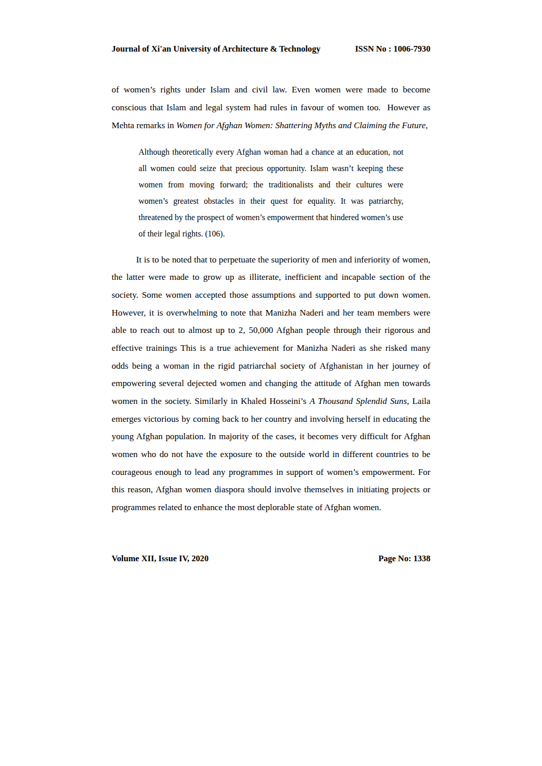Journal of Xi'an University of Architecture & Technology
ISSN No : 1006-7930
of women’s rights under Islam and civil law. Even women were made to become conscious that Islam and legal system had rules in favour of women too. However as Mehta remarks in Women for Afghan Women: Shattering Myths and Claiming the Future,
Although theoretically every Afghan woman had a chance at an education, not all women could seize that precious opportunity. Islam wasn’t keeping these women from moving forward; the traditionalists and their cultures were women’s greatest obstacles in their quest for equality. It was patriarchy, threatened by the prospect of women’s empowerment that hindered women’s use of their legal rights. (106).
It is to be noted that to perpetuate the superiority of men and inferiority of women, the latter were made to grow up as illiterate, inefficient and incapable section of the society. Some women accepted those assumptions and supported to put down women. However, it is overwhelming to note that Manizha Naderi and her team members were able to reach out to almost up to 2, 50,000 Afghan people through their rigorous and effective trainings This is a true achievement for Manizha Naderi as she risked many odds being a woman in the rigid patriarchal society of Afghanistan in her journey of empowering several dejected women and changing the attitude of Afghan men towards women in the society. Similarly in Khaled Hosseini’s A Thousand Splendid Suns, Laila emerges victorious by coming back to her country and involving herself in educating the young Afghan population. In majority of the cases, it becomes very difficult for Afghan women who do not have the exposure to the outside world in different countries to be courageous enough to lead any programmes in support of women’s empowerment. For this reason, Afghan women diaspora should involve themselves in initiating projects or programmes related to enhance the most deplorable state of Afghan women.
Volume XII, Issue IV, 2020
Page No: 1338